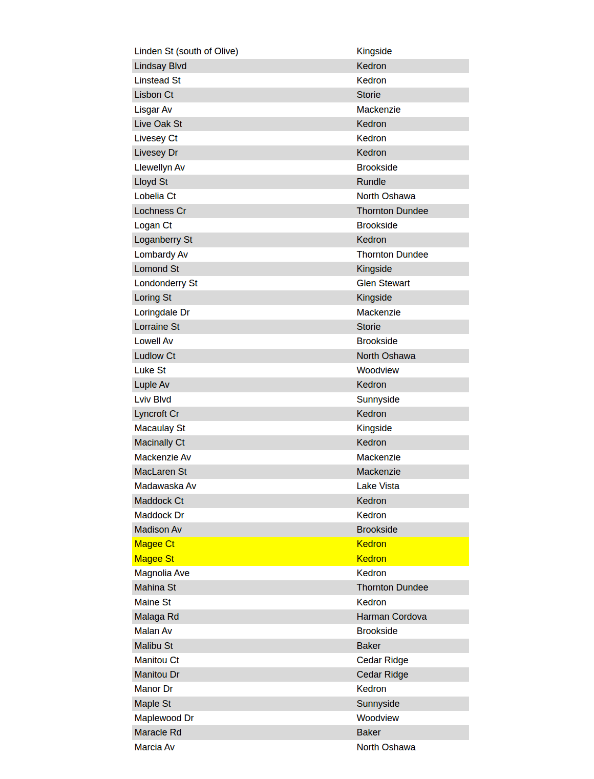| Linden St (south of Olive) | Kingside |
| Lindsay Blvd | Kedron |
| Linstead St | Kedron |
| Lisbon Ct | Storie |
| Lisgar Av | Mackenzie |
| Live Oak St | Kedron |
| Livesey Ct | Kedron |
| Livesey Dr | Kedron |
| Llewellyn Av | Brookside |
| Lloyd St | Rundle |
| Lobelia Ct | North Oshawa |
| Lochness Cr | Thornton Dundee |
| Logan Ct | Brookside |
| Loganberry St | Kedron |
| Lombardy Av | Thornton Dundee |
| Lomond St | Kingside |
| Londonderry St | Glen Stewart |
| Loring St | Kingside |
| Loringdale Dr | Mackenzie |
| Lorraine St | Storie |
| Lowell Av | Brookside |
| Ludlow Ct | North Oshawa |
| Luke St | Woodview |
| Luple Av | Kedron |
| Lviv Blvd | Sunnyside |
| Lyncroft Cr | Kedron |
| Macaulay St | Kingside |
| Macinally Ct | Kedron |
| Mackenzie Av | Mackenzie |
| MacLaren St | Mackenzie |
| Madawaska Av | Lake Vista |
| Maddock Ct | Kedron |
| Maddock Dr | Kedron |
| Madison Av | Brookside |
| Magee Ct | Kedron |
| Magee St | Kedron |
| Magnolia Ave | Kedron |
| Mahina St | Thornton Dundee |
| Maine St | Kedron |
| Malaga Rd | Harman Cordova |
| Malan Av | Brookside |
| Malibu St | Baker |
| Manitou Ct | Cedar Ridge |
| Manitou Dr | Cedar Ridge |
| Manor Dr | Kedron |
| Maple St | Sunnyside |
| Maplewood Dr | Woodview |
| Maracle Rd | Baker |
| Marcia Av | North Oshawa |